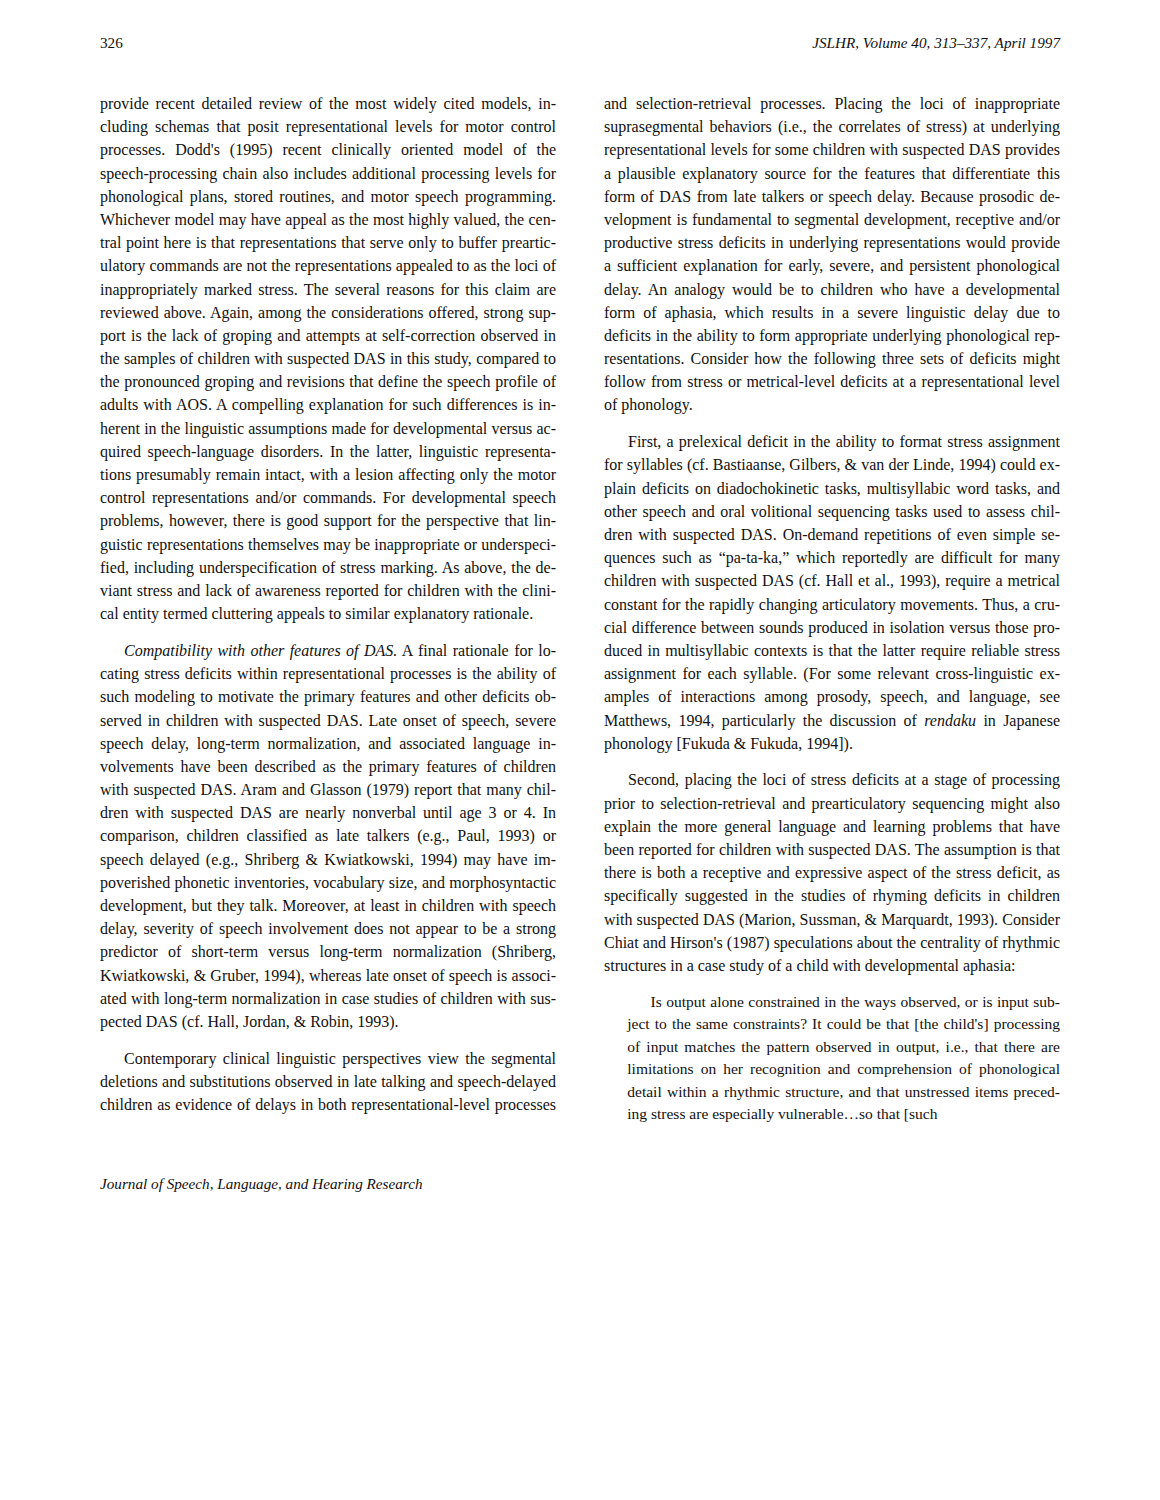326 JSLHR, Volume 40, 313–337, April 1997
provide recent detailed review of the most widely cited models, including schemas that posit representational levels for motor control processes. Dodd's (1995) recent clinically oriented model of the speech-processing chain also includes additional processing levels for phonological plans, stored routines, and motor speech programming. Whichever model may have appeal as the most highly valued, the central point here is that representations that serve only to buffer prearticulatory commands are not the representations appealed to as the loci of inappropriately marked stress. The several reasons for this claim are reviewed above. Again, among the considerations offered, strong support is the lack of groping and attempts at self-correction observed in the samples of children with suspected DAS in this study, compared to the pronounced groping and revisions that define the speech profile of adults with AOS. A compelling explanation for such differences is inherent in the linguistic assumptions made for developmental versus acquired speech-language disorders. In the latter, linguistic representations presumably remain intact, with a lesion affecting only the motor control representations and/or commands. For developmental speech problems, however, there is good support for the perspective that linguistic representations themselves may be inappropriate or underspecified, including underspecification of stress marking. As above, the deviant stress and lack of awareness reported for children with the clinical entity termed cluttering appeals to similar explanatory rationale.
Compatibility with other features of DAS. A final rationale for locating stress deficits within representational processes is the ability of such modeling to motivate the primary features and other deficits observed in children with suspected DAS. Late onset of speech, severe speech delay, long-term normalization, and associated language involvements have been described as the primary features of children with suspected DAS. Aram and Glasson (1979) report that many children with suspected DAS are nearly nonverbal until age 3 or 4. In comparison, children classified as late talkers (e.g., Paul, 1993) or speech delayed (e.g., Shriberg & Kwiatkowski, 1994) may have impoverished phonetic inventories, vocabulary size, and morphosyntactic development, but they talk. Moreover, at least in children with speech delay, severity of speech involvement does not appear to be a strong predictor of short-term versus long-term normalization (Shriberg, Kwiatkowski, & Gruber, 1994), whereas late onset of speech is associated with long-term normalization in case studies of children with suspected DAS (cf. Hall, Jordan, & Robin, 1993).
Contemporary clinical linguistic perspectives view the segmental deletions and substitutions observed in late talking and speech-delayed children as evidence of delays in both representational-level processes and selection-retrieval processes. Placing the loci of inappropriate suprasegmental behaviors (i.e., the correlates of stress) at underlying representational levels for some children with suspected DAS provides a plausible explanatory source for the features that differentiate this form of DAS from late talkers or speech delay. Because prosodic development is fundamental to segmental development, receptive and/or productive stress deficits in underlying representations would provide a sufficient explanation for early, severe, and persistent phonological delay. An analogy would be to children who have a developmental form of aphasia, which results in a severe linguistic delay due to deficits in the ability to form appropriate underlying phonological representations. Consider how the following three sets of deficits might follow from stress or metrical-level deficits at a representational level of phonology.
First, a prelexical deficit in the ability to format stress assignment for syllables (cf. Bastiaanse, Gilbers, & van der Linde, 1994) could explain deficits on diadochokinetic tasks, multisyllabic word tasks, and other speech and oral volitional sequencing tasks used to assess children with suspected DAS. On-demand repetitions of even simple sequences such as “pa-ta-ka,” which reportedly are difficult for many children with suspected DAS (cf. Hall et al., 1993), require a metrical constant for the rapidly changing articulatory movements. Thus, a crucial difference between sounds produced in isolation versus those produced in multisyllabic contexts is that the latter require reliable stress assignment for each syllable. (For some relevant cross-linguistic examples of interactions among prosody, speech, and language, see Matthews, 1994, particularly the discussion of rendaku in Japanese phonology [Fukuda & Fukuda, 1994]).
Second, placing the loci of stress deficits at a stage of processing prior to selection-retrieval and prearticulatory sequencing might also explain the more general language and learning problems that have been reported for children with suspected DAS. The assumption is that there is both a receptive and expressive aspect of the stress deficit, as specifically suggested in the studies of rhyming deficits in children with suspected DAS (Marion, Sussman, & Marquardt, 1993). Consider Chiat and Hirson's (1987) speculations about the centrality of rhythmic structures in a case study of a child with developmental aphasia:
Is output alone constrained in the ways observed, or is input subject to the same constraints? It could be that [the child's] processing of input matches the pattern observed in output, i.e., that there are limitations on her recognition and comprehension of phonological detail within a rhythmic structure, and that unstressed items preceding stress are especially vulnerable…so that [such
Journal of Speech, Language, and Hearing Research